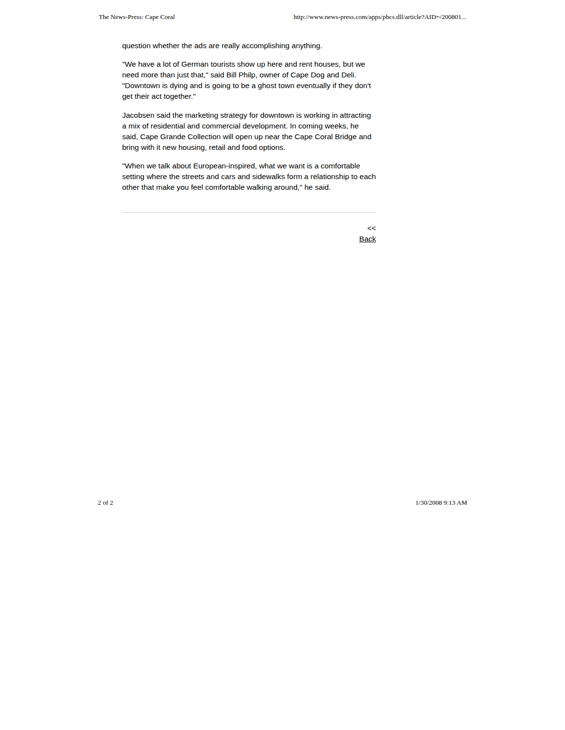The News-Press: Cape Coral http://www.news-press.com/apps/pbcs.dll/article?AID=/200801...
question whether the ads are really accomplishing anything.
"We have a lot of German tourists show up here and rent houses, but we need more than just that," said Bill Philp, owner of Cape Dog and Deli. "Downtown is dying and is going to be a ghost town eventually if they don't get their act together."
Jacobsen said the marketing strategy for downtown is working in attracting a mix of residential and commercial development. In coming weeks, he said, Cape Grande Collection will open up near the Cape Coral Bridge and bring with it new housing, retail and food options.
"When we talk about European-inspired, what we want is a comfortable setting where the streets and cars and sidewalks form a relationship to each other that make you feel comfortable walking around," he said.
<<
Back
2 of 2 1/30/2008 9:13 AM